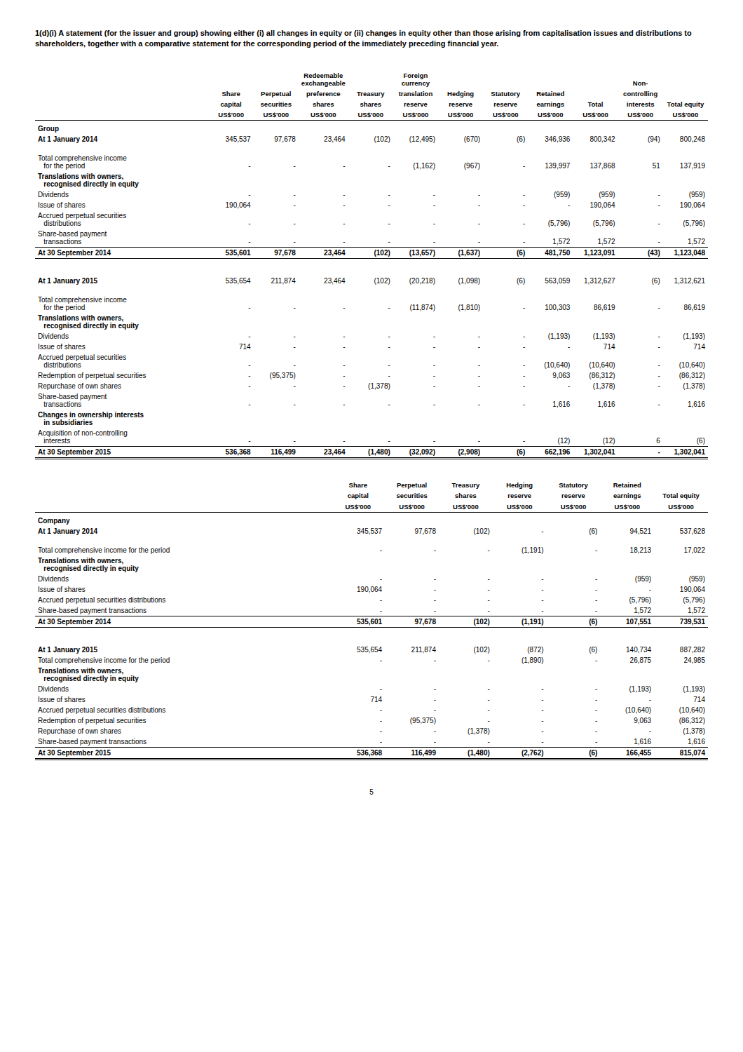1(d)(i) A statement (for the issuer and group) showing either (i) all changes in equity or (ii) changes in equity other than those arising from capitalisation issues and distributions to shareholders, together with a comparative statement for the corresponding period of the immediately preceding financial year.
| | | | Redeemable exchangeable | | Foreign currency | | | | | Non- | |
| --- | --- | --- | --- | --- | --- | --- | --- | --- | --- | --- | --- |
| | Share | Perpetual | preference | Treasury | translation | Hedging | Statutory | Retained | | controlling | |
| | capital | securities | shares | shares | reserve | reserve | reserve | earnings | Total | interests | Total equity |
| | US$'000 | US$'000 | US$'000 | US$'000 | US$'000 | US$'000 | US$'000 | US$'000 | US$'000 | US$'000 | US$'000 |
| Group | |
| At 1 January 2014 | 345,537 | 97,678 | 23,464 | (102) | (12,495) | (670) | (6) | 346,936 | 800,342 | (94) | 800,248 |
| Total comprehensive income for the period | - | - | - | - | (1,162) | (967) | - | 139,997 | 137,868 | 51 | 137,919 |
| Translations with owners, recognised directly in equity | |
| Dividends | - | - | - | - | - | - | - | (959) | (959) | - | (959) |
| Issue of shares | 190,064 | - | - | - | - | - | - | - | 190,064 | - | 190,064 |
| Accrued perpetual securities distributions | - | - | - | - | - | - | - | (5,796) | (5,796) | - | (5,796) |
| Share-based payment transactions | - | - | - | - | - | - | - | 1,572 | 1,572 | - | 1,572 |
| At 30 September 2014 | 535,601 | 97,678 | 23,464 | (102) | (13,657) | (1,637) | (6) | 481,750 | 1,123,091 | (43) | 1,123,048 |
| At 1 January 2015 | 535,654 | 211,874 | 23,464 | (102) | (20,218) | (1,098) | (6) | 563,059 | 1,312,627 | (6) | 1,312,621 |
| Total comprehensive income for the period | - | - | - | - | (11,874) | (1,810) | - | 100,303 | 86,619 | - | 86,619 |
| Translations with owners, recognised directly in equity | |
| Dividends | - | - | - | - | - | - | - | (1,193) | (1,193) | - | (1,193) |
| Issue of shares | 714 | - | - | - | - | - | - | - | 714 | - | 714 |
| Accrued perpetual securities distributions | - | - | - | - | - | - | - | (10,640) | (10,640) | - | (10,640) |
| Redemption of perpetual securities | - | (95,375) | - | - | - | - | - | 9,063 | (86,312) | - | (86,312) |
| Repurchase of own shares | - | - | - | (1,378) | - | - | - | - | (1,378) | - | (1,378) |
| Share-based payment transactions | - | - | - | - | - | - | - | 1,616 | 1,616 | - | 1,616 |
| Changes in ownership interests in subsidiaries | |
| Acquisition of non-controlling interests | - | - | - | - | - | - | - | (12) | (12) | 6 | (6) |
| At 30 September 2015 | 536,368 | 116,499 | 23,464 | (1,480) | (32,092) | (2,908) | (6) | 662,196 | 1,302,041 | - | 1,302,041 |
| | Share | Perpetual | Treasury | Hedging | Statutory | Retained | |
| --- | --- | --- | --- | --- | --- | --- | --- |
| | capital | securities | shares | reserve | reserve | earnings | Total equity |
| | US$'000 | US$'000 | US$'000 | US$'000 | US$'000 | US$'000 | US$'000 |
| Company | |
| At 1 January 2014 | 345,537 | 97,678 | (102) | - | (6) | 94,521 | 537,628 |
| Total comprehensive income for the period | - | - | - | (1,191) | - | 18,213 | 17,022 |
| Translations with owners, recognised directly in equity | |
| Dividends | - | - | - | - | - | (959) | (959) |
| Issue of shares | 190,064 | - | - | - | - | - | 190,064 |
| Accrued perpetual securities distributions | - | - | - | - | - | (5,796) | (5,796) |
| Share-based payment transactions | - | - | - | - | - | 1,572 | 1,572 |
| At 30 September 2014 | 535,601 | 97,678 | (102) | (1,191) | (6) | 107,551 | 739,531 |
| At 1 January 2015 | 535,654 | 211,874 | (102) | (872) | (6) | 140,734 | 887,282 |
| Total comprehensive income for the period | - | - | - | (1,890) | - | 26,875 | 24,985 |
| Translations with owners, recognised directly in equity | |
| Dividends | - | - | - | - | - | (1,193) | (1,193) |
| Issue of shares | 714 | - | - | - | - | - | 714 |
| Accrued perpetual securities distributions | - | - | - | - | - | (10,640) | (10,640) |
| Redemption of perpetual securities | - | (95,375) | - | - | - | 9,063 | (86,312) |
| Repurchase of own shares | - | - | (1,378) | - | - | - | (1,378) |
| Share-based payment transactions | - | - | - | - | - | 1,616 | 1,616 |
| At 30 September 2015 | 536,368 | 116,499 | (1,480) | (2,762) | (6) | 166,455 | 815,074 |
5